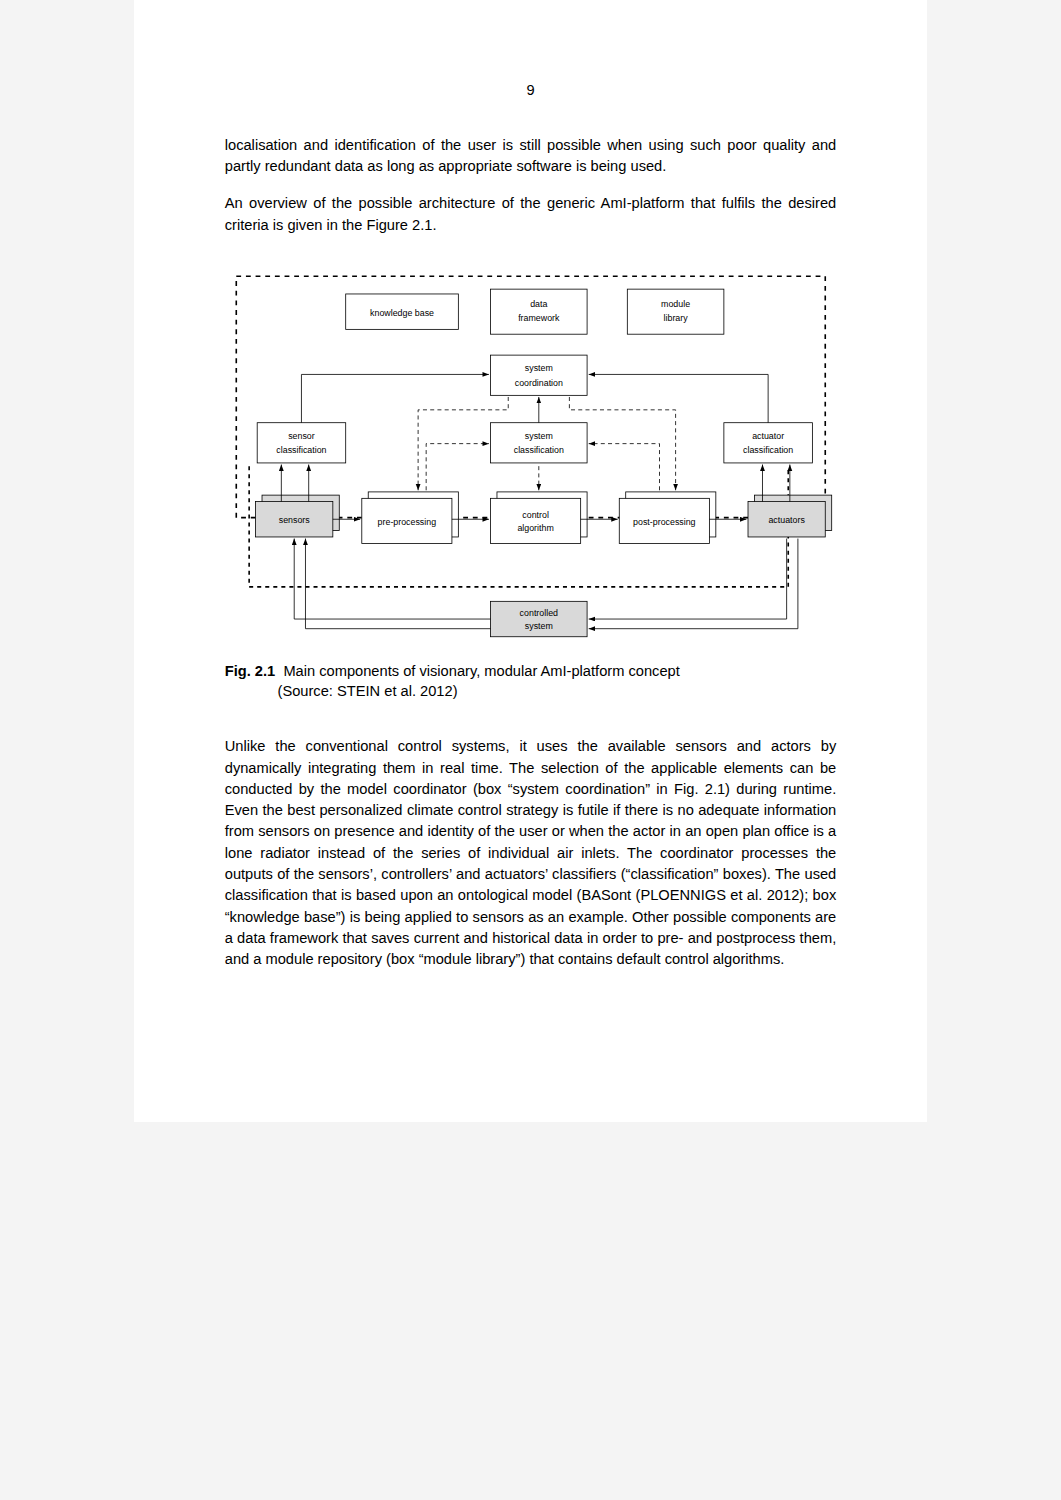9
localisation and identification of the user is still possible when using such poor quality and partly redundant data as long as appropriate software is being used.
An overview of the possible architecture of the generic AmI-platform that fulfils the desired criteria is given in the Figure 2.1.
knowledge base data framework module library system coordination sensor classification system classification actuator classification sensors pre-processing control algorithm post-processing actuators controlled system
Fig. 2.1 Main components of visionary, modular AmI-platform concept (Source: STEIN et al. 2012)
Unlike the conventional control systems, it uses the available sensors and actors by dynamically integrating them in real time. The selection of the applicable elements can be conducted by the model coordinator (box “system coordination” in Fig. 2.1) during runtime. Even the best personalized climate control strategy is futile if there is no adequate information from sensors on presence and identity of the user or when the actor in an open plan office is a lone radiator instead of the series of individual air inlets. The coordinator processes the outputs of the sensors’, controllers’ and actuators’ classifiers (“classification” boxes). The used classification that is based upon an ontological model (BASont (PLOENNIGS et al. 2012); box “knowledge base”) is being applied to sensors as an example. Other possible components are a data framework that saves current and historical data in order to pre- and postprocess them, and a module repository (box “module library”) that contains default control algorithms.